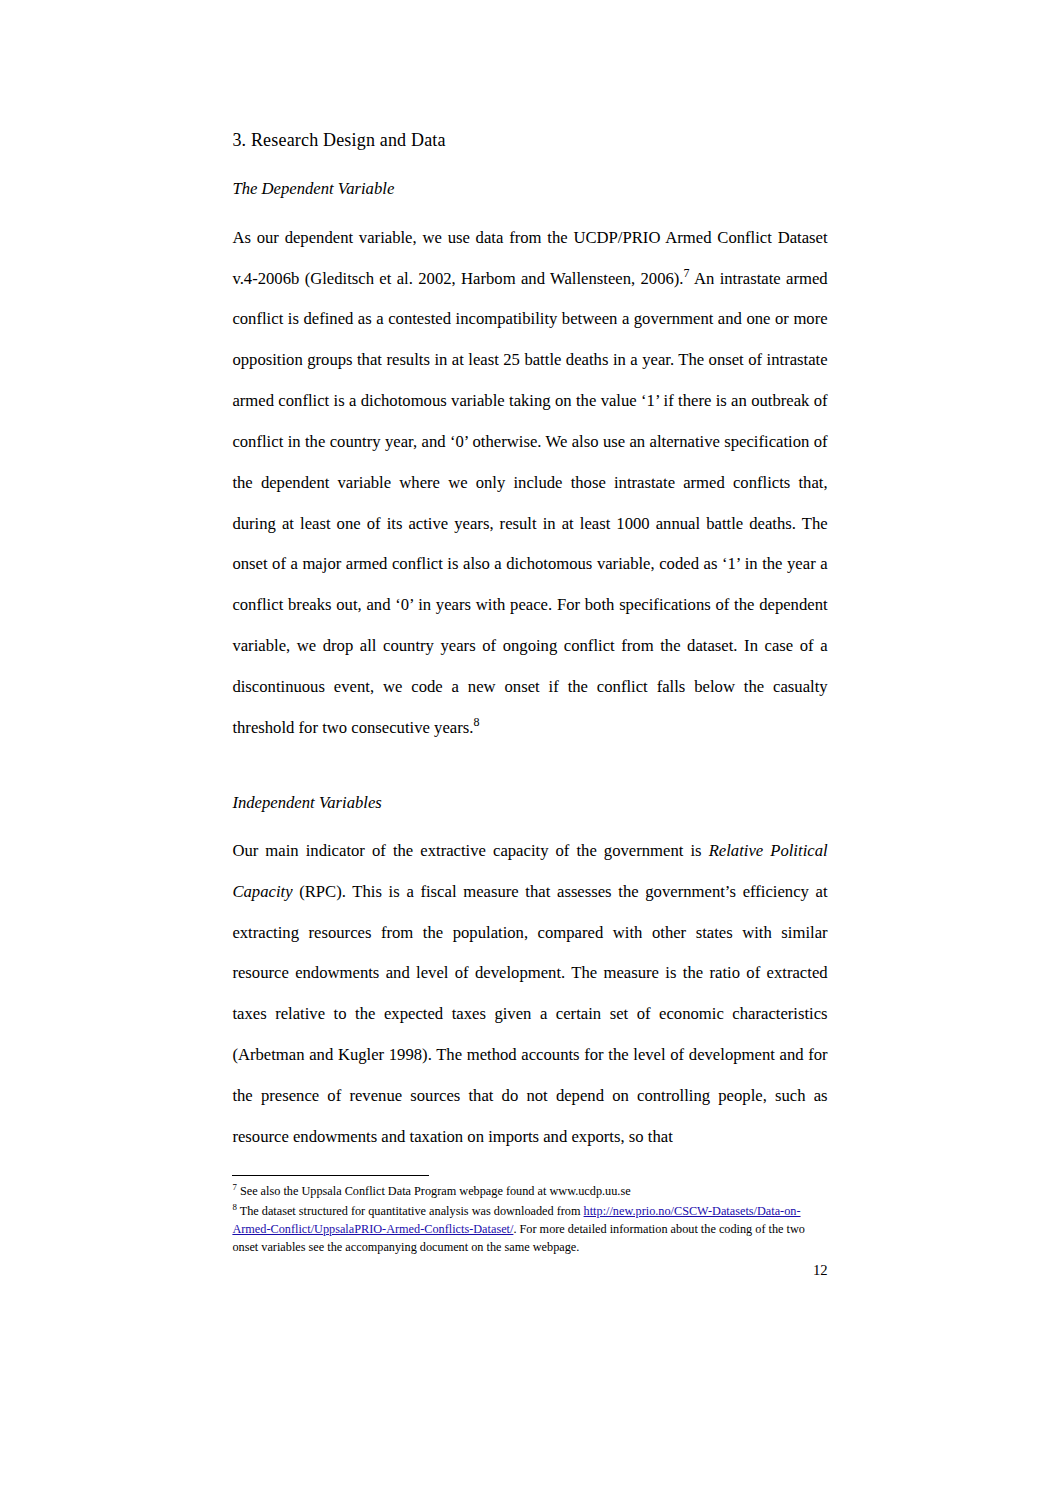3. Research Design and Data
The Dependent Variable
As our dependent variable, we use data from the UCDP/PRIO Armed Conflict Dataset v.4-2006b (Gleditsch et al. 2002, Harbom and Wallensteen, 2006).7 An intrastate armed conflict is defined as a contested incompatibility between a government and one or more opposition groups that results in at least 25 battle deaths in a year. The onset of intrastate armed conflict is a dichotomous variable taking on the value ‘1’ if there is an outbreak of conflict in the country year, and ‘0’ otherwise. We also use an alternative specification of the dependent variable where we only include those intrastate armed conflicts that, during at least one of its active years, result in at least 1000 annual battle deaths. The onset of a major armed conflict is also a dichotomous variable, coded as ‘1’ in the year a conflict breaks out, and ‘0’ in years with peace. For both specifications of the dependent variable, we drop all country years of ongoing conflict from the dataset. In case of a discontinuous event, we code a new onset if the conflict falls below the casualty threshold for two consecutive years.8
Independent Variables
Our main indicator of the extractive capacity of the government is Relative Political Capacity (RPC). This is a fiscal measure that assesses the government’s efficiency at extracting resources from the population, compared with other states with similar resource endowments and level of development. The measure is the ratio of extracted taxes relative to the expected taxes given a certain set of economic characteristics (Arbetman and Kugler 1998). The method accounts for the level of development and for the presence of revenue sources that do not depend on controlling people, such as resource endowments and taxation on imports and exports, so that
7 See also the Uppsala Conflict Data Program webpage found at www.ucdp.uu.se
8 The dataset structured for quantitative analysis was downloaded from http://new.prio.no/CSCW-Datasets/Data-on-Armed-Conflict/UppsalaPRIO-Armed-Conflicts-Dataset/. For more detailed information about the coding of the two onset variables see the accompanying document on the same webpage.
12